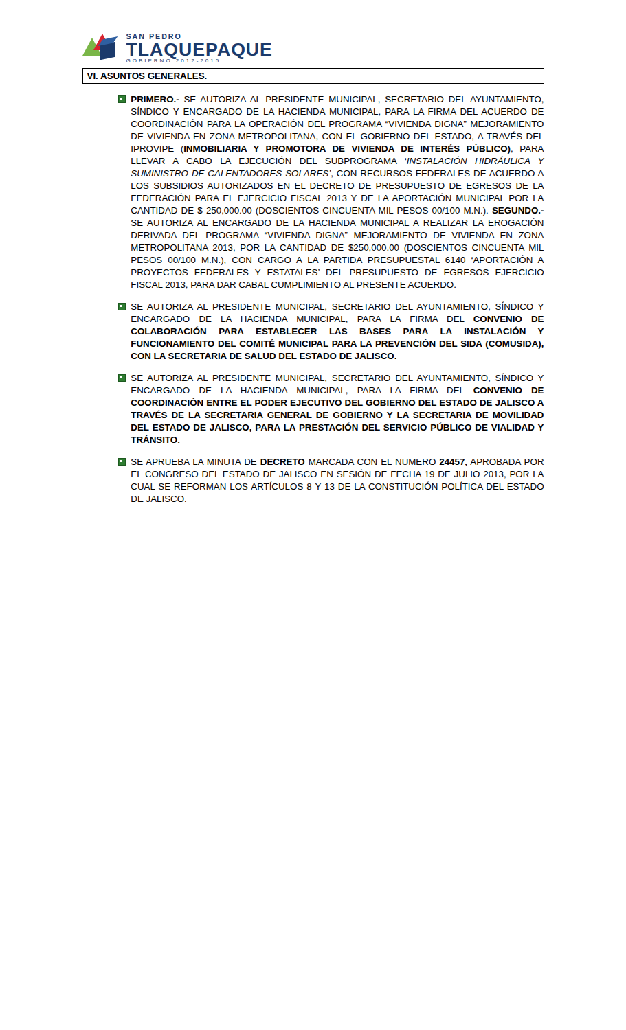SAN PEDRO
TLAQUEPAQUE
GOBIERNO 2012-2015
VI. ASUNTOS GENERALES.
PRIMERO.- SE AUTORIZA AL PRESIDENTE MUNICIPAL, SECRETARIO DEL AYUNTAMIENTO, SÍNDICO Y ENCARGADO DE LA HACIENDA MUNICIPAL, PARA LA FIRMA DEL ACUERDO DE COORDINACIÓN PARA LA OPERACIÓN DEL PROGRAMA “VIVIENDA DIGNA” MEJORAMIENTO DE VIVIENDA EN ZONA METROPOLITANA, CON EL GOBIERNO DEL ESTADO, A TRAVÉS DEL IPROVIPE (INMOBILIARIA Y PROMOTORA DE VIVIENDA DE INTERÉS PÚBLICO), PARA LLEVAR A CABO LA EJECUCIÓN DEL SUBPROGRAMA ‘INSTALACIÓN HIDRÁULICA Y SUMINISTRO DE CALENTADORES SOLARES’, CON RECURSOS FEDERALES DE ACUERDO A LOS SUBSIDIOS AUTORIZADOS EN EL DECRETO DE PRESUPUESTO DE EGRESOS DE LA FEDERACIÓN PARA EL EJERCICIO FISCAL 2013 Y DE LA APORTACIÓN MUNICIPAL POR LA CANTIDAD DE $ 250,000.00 (DOSCIENTOS CINCUENTA MIL PESOS 00/100 M.N.). SEGUNDO.- SE AUTORIZA AL ENCARGADO DE LA HACIENDA MUNICIPAL A REALIZAR LA EROGACIÓN DERIVADA DEL PROGRAMA “VIVIENDA DIGNA” MEJORAMIENTO DE VIVIENDA EN ZONA METROPOLITANA 2013, POR LA CANTIDAD DE $250,000.00 (DOSCIENTOS CINCUENTA MIL PESOS 00/100 M.N.), CON CARGO A LA PARTIDA PRESUPUESTAL 6140 ‘APORTACIÓN A PROYECTOS FEDERALES Y ESTATALES’ DEL PRESUPUESTO DE EGRESOS EJERCICIO FISCAL 2013, PARA DAR CABAL CUMPLIMIENTO AL PRESENTE ACUERDO.
SE AUTORIZA AL PRESIDENTE MUNICIPAL, SECRETARIO DEL AYUNTAMIENTO, SÍNDICO Y ENCARGADO DE LA HACIENDA MUNICIPAL, PARA LA FIRMA DEL CONVENIO DE COLABORACIÓN PARA ESTABLECER LAS BASES PARA LA INSTALACIÓN Y FUNCIONAMIENTO DEL COMITÉ MUNICIPAL PARA LA PREVENCIÓN DEL SIDA (COMUSIDA), CON LA SECRETARIA DE SALUD DEL ESTADO DE JALISCO.
SE AUTORIZA AL PRESIDENTE MUNICIPAL, SECRETARIO DEL AYUNTAMIENTO, SÍNDICO Y ENCARGADO DE LA HACIENDA MUNICIPAL, PARA LA FIRMA DEL CONVENIO DE COORDINACIÓN ENTRE EL PODER EJECUTIVO DEL GOBIERNO DEL ESTADO DE JALISCO A TRAVÉS DE LA SECRETARIA GENERAL DE GOBIERNO Y LA SECRETARIA DE MOVILIDAD DEL ESTADO DE JALISCO, PARA LA PRESTACIÓN DEL SERVICIO PÚBLICO DE VIALIDAD Y TRÁNSITO.
SE APRUEBA LA MINUTA DE DECRETO MARCADA CON EL NUMERO 24457, APROBADA POR EL CONGRESO DEL ESTADO DE JALISCO EN SESIÓN DE FECHA 19 DE JULIO 2013, POR LA CUAL SE REFORMAN LOS ARTÍCULOS 8 Y 13 DE LA CONSTITUCIÓN POLÍTICA DEL ESTADO DE JALISCO.